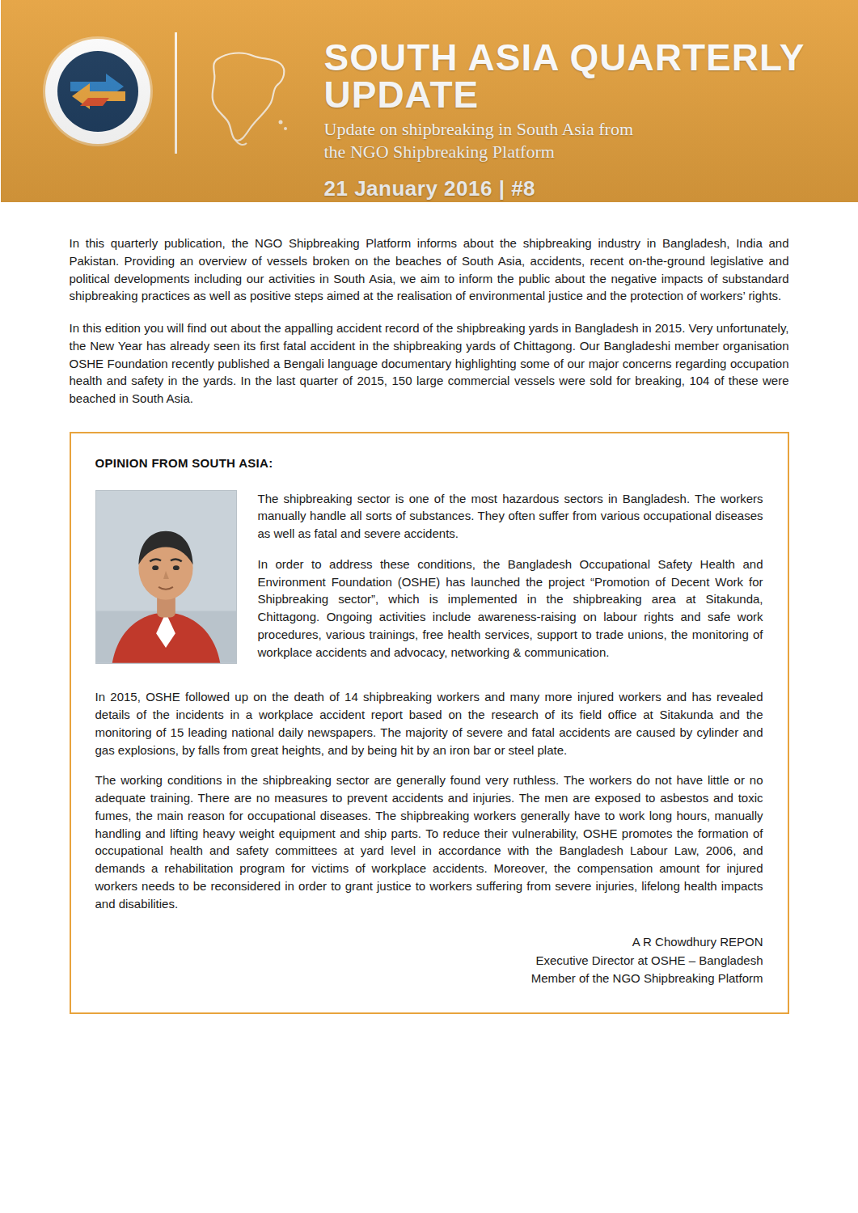South Asia Quarterly Update
Update on shipbreaking in South Asia from
the NGO Shipbreaking Platform
21 January 2016 | #8
In this quarterly publication, the NGO Shipbreaking Platform informs about the shipbreaking industry in Bangladesh, India and Pakistan. Providing an overview of vessels broken on the beaches of South Asia, accidents, recent on-the-ground legislative and political developments including our activities in South Asia, we aim to inform the public about the negative impacts of substandard shipbreaking practices as well as positive steps aimed at the realisation of environmental justice and the protection of workers’ rights.
In this edition you will find out about the appalling accident record of the shipbreaking yards in Bangladesh in 2015. Very unfortunately, the New Year has already seen its first fatal accident in the shipbreaking yards of Chittagong. Our Bangladeshi member organisation OSHE Foundation recently published a Bengali language documentary highlighting some of our major concerns regarding occupation health and safety in the yards. In the last quarter of 2015, 150 large commercial vessels were sold for breaking, 104 of these were beached in South Asia.
Opinion from South Asia:
The shipbreaking sector is one of the most hazardous sectors in Bangladesh. The workers manually handle all sorts of substances. They often suffer from various occupational diseases as well as fatal and severe accidents.
In order to address these conditions, the Bangladesh Occupational Safety Health and Environment Foundation (OSHE) has launched the project “Promotion of Decent Work for Shipbreaking sector”, which is implemented in the shipbreaking area at Sitakunda, Chittagong. Ongoing activities include awareness-raising on labour rights and safe work procedures, various trainings, free health services, support to trade unions, the monitoring of workplace accidents and advocacy, networking & communication.
In 2015, OSHE followed up on the death of 14 shipbreaking workers and many more injured workers and has revealed details of the incidents in a workplace accident report based on the research of its field office at Sitakunda and the monitoring of 15 leading national daily newspapers. The majority of severe and fatal accidents are caused by cylinder and gas explosions, by falls from great heights, and by being hit by an iron bar or steel plate.
The working conditions in the shipbreaking sector are generally found very ruthless. The workers do not have little or no adequate training. There are no measures to prevent accidents and injuries. The men are exposed to asbestos and toxic fumes, the main reason for occupational diseases. The shipbreaking workers generally have to work long hours, manually handling and lifting heavy weight equipment and ship parts. To reduce their vulnerability, OSHE promotes the formation of occupational health and safety committees at yard level in accordance with the Bangladesh Labour Law, 2006, and demands a rehabilitation program for victims of workplace accidents. Moreover, the compensation amount for injured workers needs to be reconsidered in order to grant justice to workers suffering from severe injuries, lifelong health impacts and disabilities.
A R Chowdhury REPON
Executive Director at OSHE – Bangladesh
Member of the NGO Shipbreaking Platform